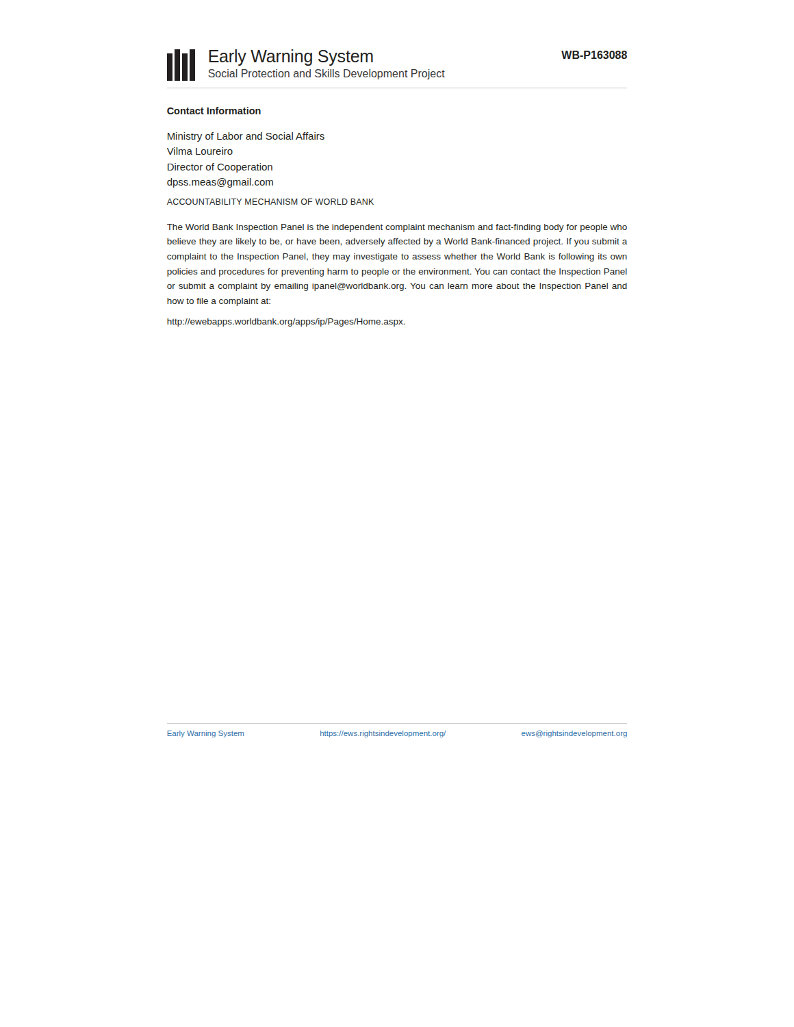Early Warning System
Social Protection and Skills Development Project
WB-P163088
Contact Information
Ministry of Labor and Social Affairs
Vilma Loureiro
Director of Cooperation
dpss.meas@gmail.com
ACCOUNTABILITY MECHANISM OF WORLD BANK
The World Bank Inspection Panel is the independent complaint mechanism and fact-finding body for people who believe they are likely to be, or have been, adversely affected by a World Bank-financed project. If you submit a complaint to the Inspection Panel, they may investigate to assess whether the World Bank is following its own policies and procedures for preventing harm to people or the environment. You can contact the Inspection Panel or submit a complaint by emailing ipanel@worldbank.org. You can learn more about the Inspection Panel and how to file a complaint at:
http://ewebapps.worldbank.org/apps/ip/Pages/Home.aspx.
Early Warning System
https://ews.rightsindevelopment.org/
ews@rightsindevelopment.org